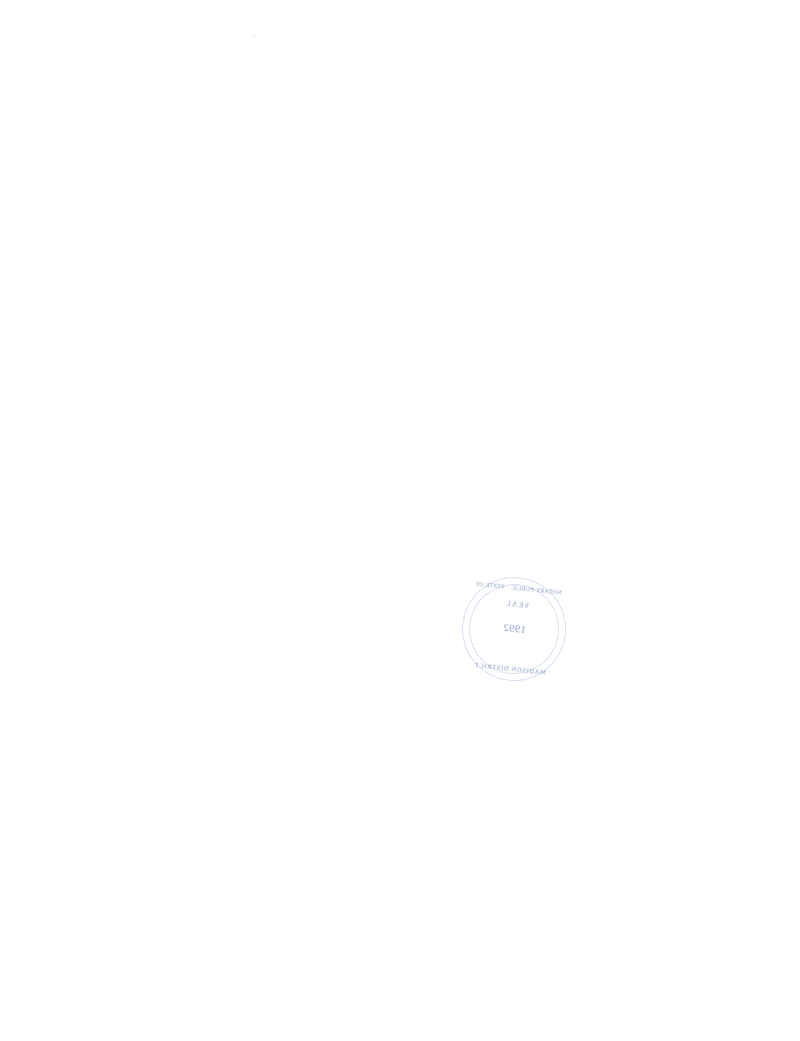NOTARY PUBLIC · STATE OF SEAL 1992 MADISON DISTRICT